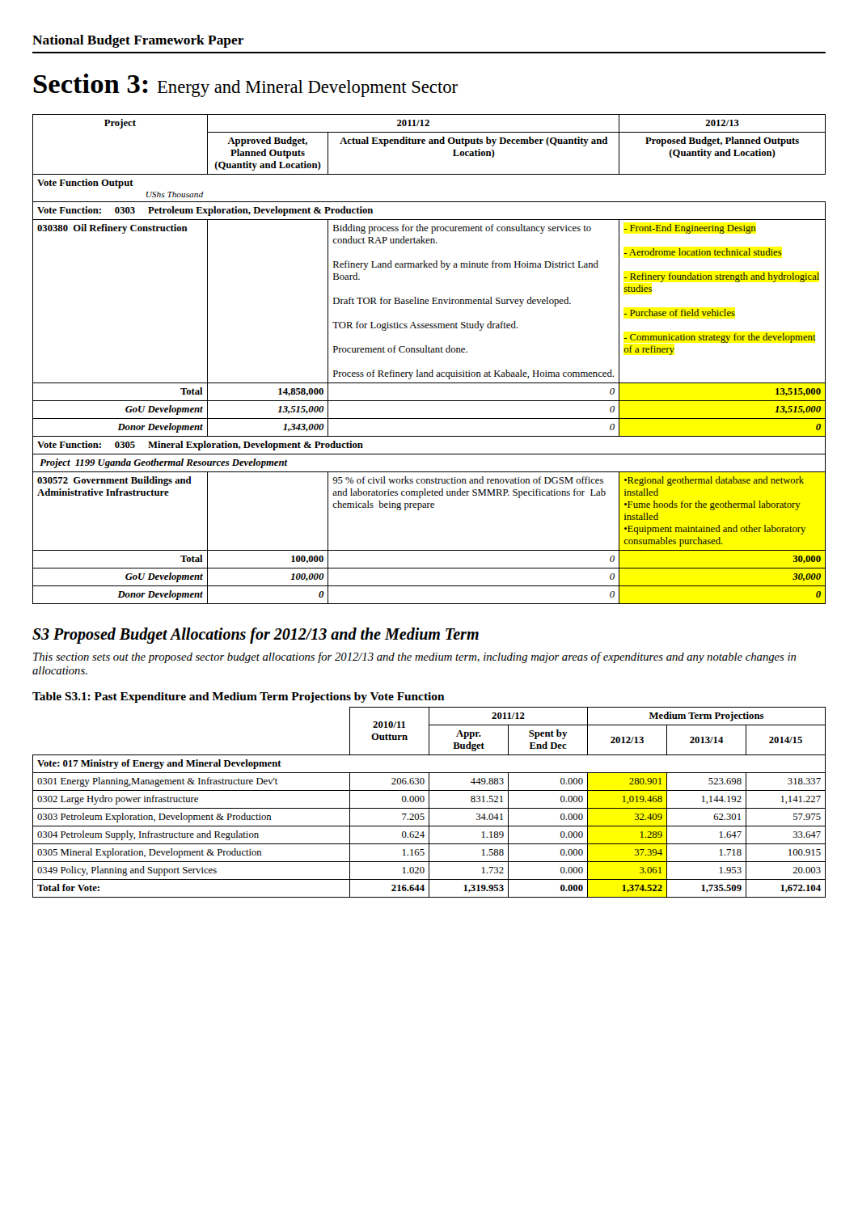National Budget Framework Paper
Section 3: Energy and Mineral Development Sector
| Project | 2011/12 | 2012/13 |
| --- | --- | --- |
| Approved Budget, Planned Outputs (Quantity and Location) | Actual Expenditure and Outputs by December (Quantity and Location) | Proposed Budget, Planned Outputs (Quantity and Location) |
| Vote Function Output UShs Thousand | | | |
| Vote Function: 0303 Petroleum Exploration, Development & Production |
| 030380 Oil Refinery Construction | | Bidding process for the procurement of consultancy services to conduct RAP undertaken. Refinery Land earmarked by a minute from Hoima District Land Board. Draft TOR for Baseline Environmental Survey developed. TOR for Logistics Assessment Study drafted. Procurement of Consultant done. Process of Refinery land acquisition at Kabaale, Hoima commenced. | - Front-End Engineering Design - Aerodrome location technical studies - Refinery foundation strength and hydrological studies - Purchase of field vehicles - Communication strategy for the development of a refinery |
| Total | 14,858,000 | 0 | 13,515,000 |
| GoU Development | 13,515,000 | 0 | 13,515,000 |
| Donor Development | 1,343,000 | 0 | 0 |
| Vote Function: 0305 Mineral Exploration, Development & Production |
| Project 1199 Uganda Geothermal Resources Development |
| 030572 Government Buildings and Administrative Infrastructure | | 95 % of civil works construction and renovation of DGSM offices and laboratories completed under SMMRP. Specifications for Lab chemicals being prepare | •Regional geothermal database and network installed •Fume hoods for the geothermal laboratory installed •Equipment maintained and other laboratory consumables purchased. |
| Total | 100,000 | 0 | 30,000 |
| GoU Development | 100,000 | 0 | 30,000 |
| Donor Development | 0 | 0 | 0 |
S3 Proposed Budget Allocations for 2012/13 and the Medium Term
This section sets out the proposed sector budget allocations for 2012/13 and the medium term, including major areas of expenditures and any notable changes in allocations.
Table S3.1: Past Expenditure and Medium Term Projections by Vote Function
| | 2010/11 Outturn | 2011/12 | Medium Term Projections |
| --- | --- | --- | --- |
| Appr. Budget | Spent by End Dec | 2012/13 | 2013/14 | 2014/15 |
| Vote: 017 Ministry of Energy and Mineral Development |
| 0301 Energy Planning,Management & Infrastructure Dev't | 206.630 | 449.883 | 0.000 | 280.901 | 523.698 | 318.337 |
| 0302 Large Hydro power infrastructure | 0.000 | 831.521 | 0.000 | 1,019.468 | 1,144.192 | 1,141.227 |
| 0303 Petroleum Exploration, Development & Production | 7.205 | 34.041 | 0.000 | 32.409 | 62.301 | 57.975 |
| 0304 Petroleum Supply, Infrastructure and Regulation | 0.624 | 1.189 | 0.000 | 1.289 | 1.647 | 33.647 |
| 0305 Mineral Exploration, Development & Production | 1.165 | 1.588 | 0.000 | 37.394 | 1.718 | 100.915 |
| 0349 Policy, Planning and Support Services | 1.020 | 1.732 | 0.000 | 3.061 | 1.953 | 20.003 |
| Total for Vote: | 216.644 | 1,319.953 | 0.000 | 1,374.522 | 1,735.509 | 1,672.104 |